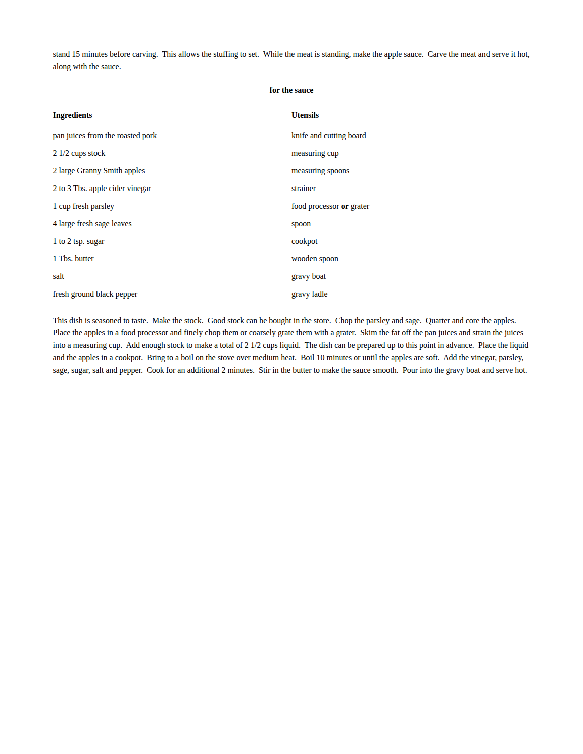stand 15 minutes before carving. This allows the stuffing to set. While the meat is standing, make the apple sauce. Carve the meat and serve it hot, along with the sauce.
for the sauce
| Ingredients | Utensils |
| --- | --- |
| pan juices from the roasted pork | knife and cutting board |
| 2 1/2 cups stock | measuring cup |
| 2 large Granny Smith apples | measuring spoons |
| 2 to 3 Tbs. apple cider vinegar | strainer |
| 1 cup fresh parsley | food processor or grater |
| 4 large fresh sage leaves | spoon |
| 1 to 2 tsp. sugar | cookpot |
| 1 Tbs. butter | wooden spoon |
| salt | gravy boat |
| fresh ground black pepper | gravy ladle |
This dish is seasoned to taste. Make the stock. Good stock can be bought in the store. Chop the parsley and sage. Quarter and core the apples. Place the apples in a food processor and finely chop them or coarsely grate them with a grater. Skim the fat off the pan juices and strain the juices into a measuring cup. Add enough stock to make a total of 2 1/2 cups liquid. The dish can be prepared up to this point in advance. Place the liquid and the apples in a cookpot. Bring to a boil on the stove over medium heat. Boil 10 minutes or until the apples are soft. Add the vinegar, parsley, sage, sugar, salt and pepper. Cook for an additional 2 minutes. Stir in the butter to make the sauce smooth. Pour into the gravy boat and serve hot.